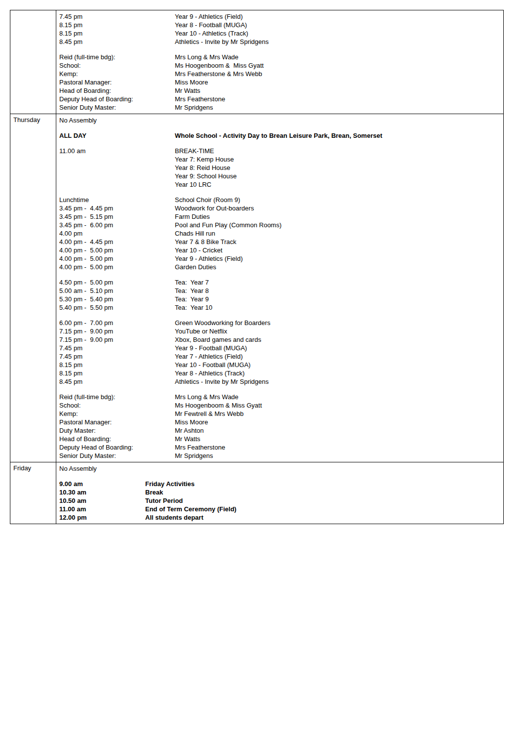| | / 7.45 pm / Year 9 - Athletics (Field) / / 8.15 pm / Year 8 - Football (MUGA) / / 8.15 pm / Year 10 - Athletics (Track) / / 8.45 pm / Athletics - Invite by Mr Spridgens / / Reid (full-time bdg): / Mrs Long & Mrs Wade / / School: / Ms Hoogenboom & Miss Gyatt / / Kemp: / Mrs Featherstone & Mrs Webb / / Pastoral Manager: / Miss Moore / / Head of Boarding: / Mr Watts / / Deputy Head of Boarding: / Mrs Featherstone / / Senior Duty Master: / Mr Spridgens / |
| Thursday | / No Assembly / / ALL DAY / Whole School - Activity Day to Brean Leisure Park, Brean, Somerset / / 11.00 am / BREAK-TIME / / / Year 7: Kemp House / / / Year 8: Reid House / / / Year 9: School House / / / Year 10 LRC / / Lunchtime / School Choir (Room 9) / / 3.45 pm - 4.45 pm / Woodwork for Out-boarders / / 3.45 pm - 5.15 pm / Farm Duties / / 3.45 pm - 6.00 pm / Pool and Fun Play (Common Rooms) / / 4.00 pm / Chads Hill run / / 4.00 pm - 4.45 pm / Year 7 & 8 Bike Track / / 4.00 pm - 5.00 pm / Year 10 - Cricket / / 4.00 pm - 5.00 pm / Year 9 - Athletics (Field) / / 4.00 pm - 5.00 pm / Garden Duties / / 4.50 pm - 5.00 pm / Tea: Year 7 / / 5.00 am - 5.10 pm / Tea: Year 8 / / 5.30 pm - 5.40 pm / Tea: Year 9 / / 5.40 pm - 5.50 pm / Tea: Year 10 / / 6.00 pm - 7.00 pm / Green Woodworking for Boarders / / 7.15 pm - 9.00 pm / YouTube or Netflix / / 7.15 pm - 9.00 pm / Xbox, Board games and cards / / 7.45 pm / Year 9 - Football (MUGA) / / 7.45 pm / Year 7 - Athletics (Field) / / 8.15 pm / Year 10 - Football (MUGA) / / 8.15 pm / Year 8 - Athletics (Track) / / 8.45 pm / Athletics - Invite by Mr Spridgens / / Reid (full-time bdg): / Mrs Long & Mrs Wade / / School: / Ms Hoogenboom & Miss Gyatt / / Kemp: / Mr Fewtrell & Mrs Webb / / Pastoral Manager: / Miss Moore / / Duty Master: / Mr Ashton / / Head of Boarding: / Mr Watts / / Deputy Head of Boarding: / Mrs Featherstone / / Senior Duty Master: / Mr Spridgens / |
| Friday | / No Assembly / / 9.00 am / Friday Activities / / 10.30 am / Break / / 10.50 am / Tutor Period / / 11.00 am / End of Term Ceremony (Field) / / 12.00 pm / All students depart / |